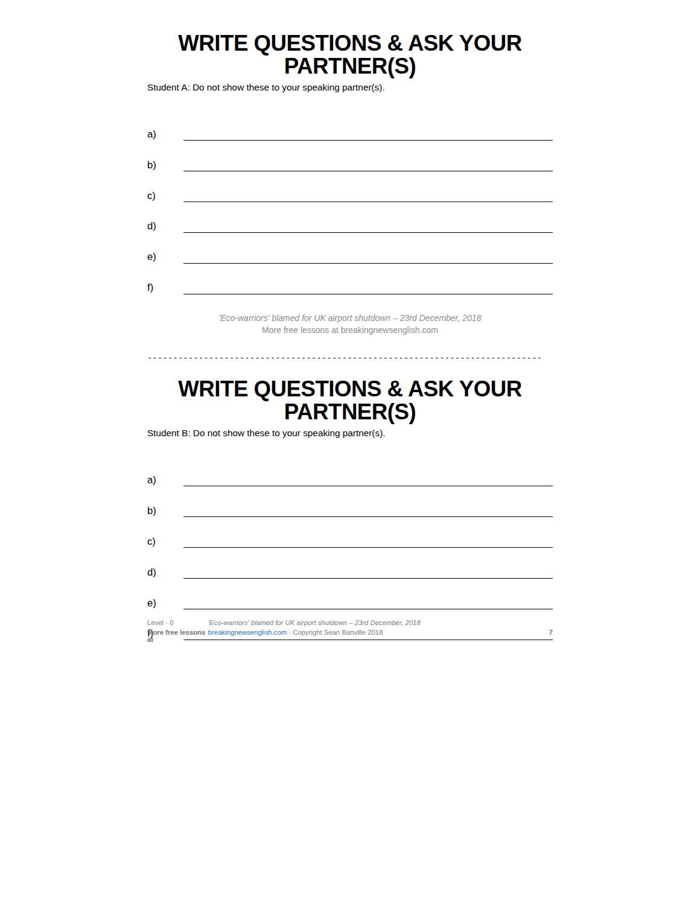WRITE QUESTIONS & ASK YOUR PARTNER(S)
Student A: Do not show these to your speaking partner(s).
| a) | |
| b) | |
| c) | |
| d) | |
| e) | |
| f) | |
'Eco-warriors' blamed for UK airport shutdown – 23rd December, 2018
More free lessons at breakingnewsenglish.com
-----------------------------------------------------------------------------
WRITE QUESTIONS & ASK YOUR PARTNER(S)
Student B: Do not show these to your speaking partner(s).
| a) | |
| b) | |
| c) | |
| d) | |
| e) | |
| f) | |
| Level · 0 | 'Eco-warriors' blamed for UK airport shutdown – 23rd December, 2018 | |
| More free lessons at | breakingnewsenglish.com - Copyright Sean Banville 2018 | 7 |